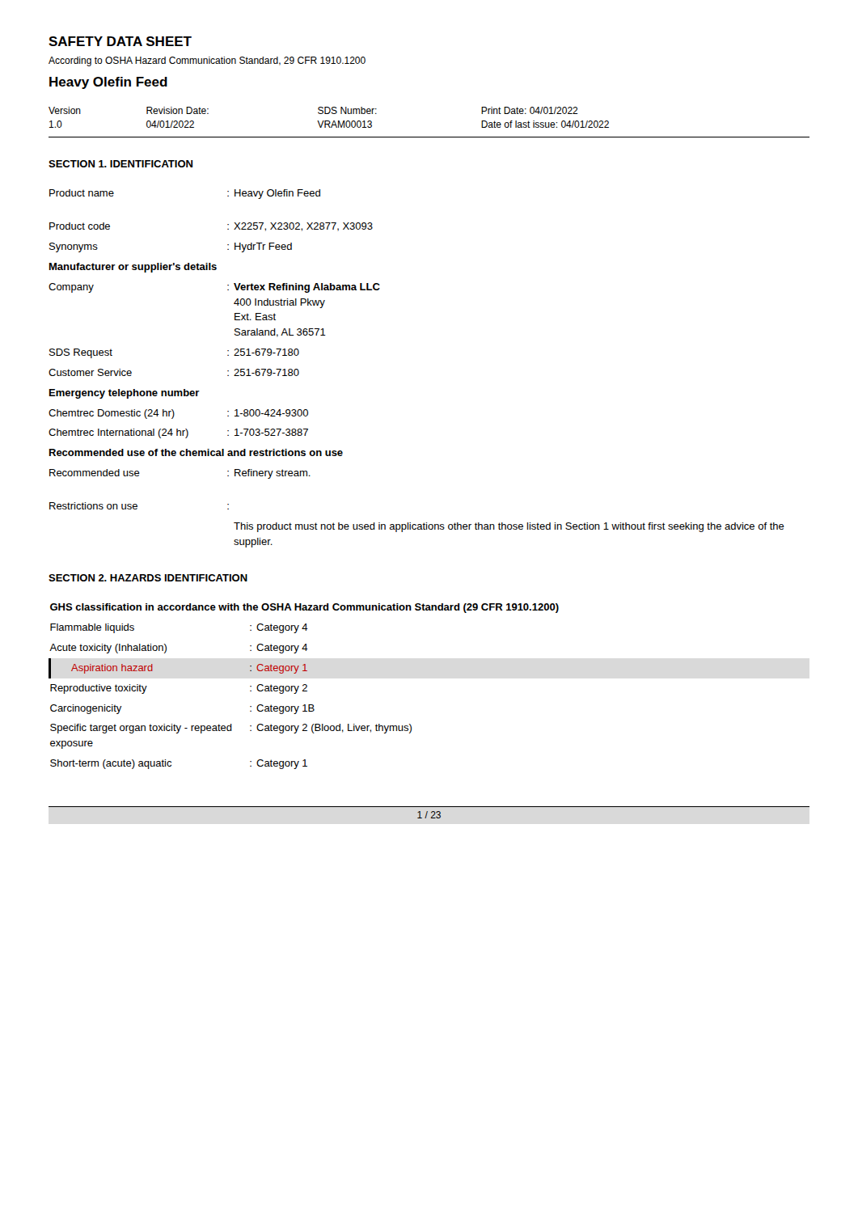SAFETY DATA SHEET
According to OSHA Hazard Communication Standard, 29 CFR 1910.1200
Heavy Olefin Feed
| Version | Revision Date: | SDS Number: | Print Date: 04/01/2022 |
| 1.0 | 04/01/2022 | VRAM00013 | Date of last issue: 04/01/2022 |
SECTION 1. IDENTIFICATION
| Product name | : | Heavy Olefin Feed |
| Product code | : | X2257, X2302, X2877, X3093 |
| Synonyms | : | HydrTr Feed |
| Manufacturer or supplier's details |
| Company | : | Vertex Refining Alabama LLC 400 Industrial Pkwy Ext. East Saraland, AL 36571 |
| SDS Request | : | 251-679-7180 |
| Customer Service | : | 251-679-7180 |
| Emergency telephone number |
| Chemtrec Domestic (24 hr) | : | 1-800-424-9300 |
| Chemtrec International (24 hr) | : | 1-703-527-3887 |
| Recommended use of the chemical and restrictions on use |
| Recommended use | : | Refinery stream. |
| Restrictions on use | : | |
| | | This product must not be used in applications other than those listed in Section 1 without first seeking the advice of the supplier. |
SECTION 2. HAZARDS IDENTIFICATION
| GHS classification in accordance with the OSHA Hazard Communication Standard (29 CFR 1910.1200) |
| Flammable liquids | : | Category 4 |
| Acute toxicity (Inhalation) | : | Category 4 |
| Aspiration hazard | : | Category 1 |
| Reproductive toxicity | : | Category 2 |
| Carcinogenicity | : | Category 1B |
| Specific target organ toxicity - repeated exposure | : | Category 2 (Blood, Liver, thymus) |
| Short-term (acute) aquatic | : | Category 1 |
1 / 23